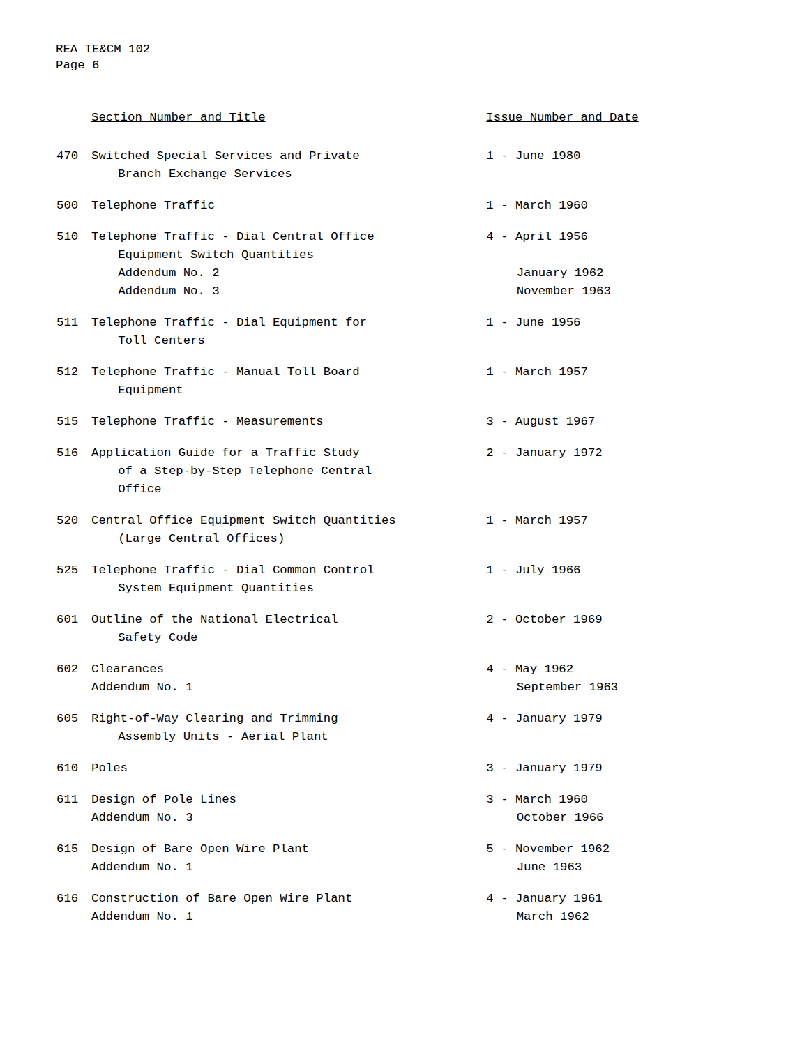REA TE&CM 102
Page 6
| | Section Number and Title | Issue Number and Date |
| --- | --- | --- |
| 470 | Switched Special Services and Private Branch Exchange Services | 1 - June 1980 |
| 500 | Telephone Traffic | 1 - March 1960 |
| 510 | Telephone Traffic - Dial Central Office Equipment Switch Quantities Addendum No. 2 Addendum No. 3 | 4 - April 1956 January 1962 November 1963 |
| 511 | Telephone Traffic - Dial Equipment for Toll Centers | 1 - June 1956 |
| 512 | Telephone Traffic - Manual Toll Board Equipment | 1 - March 1957 |
| 515 | Telephone Traffic - Measurements | 3 - August 1967 |
| 516 | Application Guide for a Traffic Study of a Step-by-Step Telephone Central Office | 2 - January 1972 |
| 520 | Central Office Equipment Switch Quantities (Large Central Offices) | 1 - March 1957 |
| 525 | Telephone Traffic - Dial Common Control System Equipment Quantities | 1 - July 1966 |
| 601 | Outline of the National Electrical Safety Code | 2 - October 1969 |
| 602 | Clearances Addendum No. 1 | 4 - May 1962 September 1963 |
| 605 | Right-of-Way Clearing and Trimming Assembly Units - Aerial Plant | 4 - January 1979 |
| 610 | Poles | 3 - January 1979 |
| 611 | Design of Pole Lines Addendum No. 3 | 3 - March 1960 October 1966 |
| 615 | Design of Bare Open Wire Plant Addendum No. 1 | 5 - November 1962 June 1963 |
| 616 | Construction of Bare Open Wire Plant Addendum No. 1 | 4 - January 1961 March 1962 |